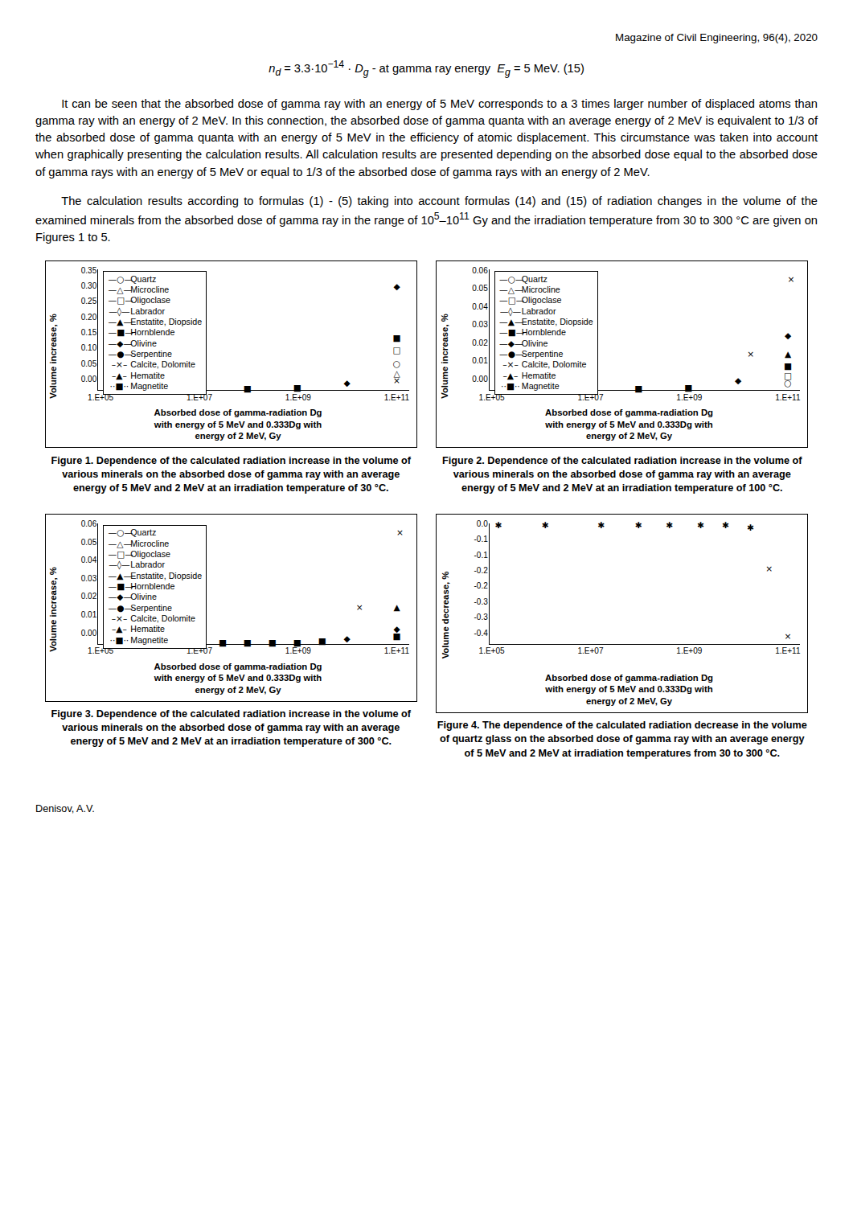Magazine of Civil Engineering, 96(4), 2020
nd = 3.3·10−14 · Dg - at gamma ray energy Eg = 5 MeV. (15)
It can be seen that the absorbed dose of gamma ray with an energy of 5 MeV corresponds to a 3 times larger number of displaced atoms than gamma ray with an energy of 2 MeV. In this connection, the absorbed dose of gamma quanta with an average energy of 2 MeV is equivalent to 1/3 of the absorbed dose of gamma quanta with an energy of 5 MeV in the efficiency of atomic displacement. This circumstance was taken into account when graphically presenting the calculation results. All calculation results are presented depending on the absorbed dose equal to the absorbed dose of gamma rays with an energy of 5 MeV or equal to 1/3 of the absorbed dose of gamma rays with an energy of 2 MeV.
The calculation results according to formulas (1) - (5) taking into account formulas (14) and (15) of radiation changes in the volume of the examined minerals from the absorbed dose of gamma ray in the range of 105–1011 Gy and the irradiation temperature from 30 to 300 °C are given on Figures 1 to 5.
| Volume increase, % 0.35 0.30 0.25 0.20 0.15 0.10 0.05 0.00 —○— Quartz —△— Microcline —□— Oligoclase —◊— Labrador —▲— Enstatite, Diopside —■— Hornblende —◆— Olivine —●— Serpentine –×– Calcite, Dolomite –▲– Hematite ··■·· Magnetite ◆ ■ □ ○ △ × ◆ ■ ■ ■ ■ ■ 1.E+05 1.E+07 1.E+09 1.E+11 Absorbed dose of gamma-radiation Dg with energy of 5 MeV and 0.333Dg with energy of 2 MeV, Gy Figure 1. Dependence of the calculated radiation increase in the volume of various minerals on the absorbed dose of gamma ray with an average energy of 5 MeV and 2 MeV at an irradiation temperature of 30 °C. | Volume increase, % 0.06 0.05 0.04 0.03 0.02 0.01 0.00 —○— Quartz —△— Microcline —□— Oligoclase —◊— Labrador —▲— Enstatite, Diopside —■— Hornblende —◆— Olivine —●— Serpentine –×– Calcite, Dolomite –▲– Hematite ··■·· Magnetite × ◆ ▲ ■ □ ○ × ◆ ■ ■ ■ ■ ■ 1.E+05 1.E+07 1.E+09 1.E+11 Absorbed dose of gamma-radiation Dg with energy of 5 MeV and 0.333Dg with energy of 2 MeV, Gy Figure 2. Dependence of the calculated radiation increase in the volume of various minerals on the absorbed dose of gamma ray with an average energy of 5 MeV and 2 MeV at an irradiation temperature of 100 °C. |
| Volume increase, % 0.06 0.05 0.04 0.03 0.02 0.01 0.00 —○— Quartz —△— Microcline —□— Oligoclase —◊— Labrador —▲— Enstatite, Diopside —■— Hornblende —◆— Olivine —●— Serpentine –×– Calcite, Dolomite –▲– Hematite ··■·· Magnetite × ▲ ◆ ■ × ◆ ■ ■ ■ ■ ■ ■ ■ ■ ■ ■ 1.E+05 1.E+07 1.E+09 1.E+11 Absorbed dose of gamma-radiation Dg with energy of 5 MeV and 0.333Dg with energy of 2 MeV, Gy Figure 3. Dependence of the calculated radiation increase in the volume of various minerals on the absorbed dose of gamma ray with an average energy of 5 MeV and 2 MeV at an irradiation temperature of 300 °C. | Volume decrease, % 0.0 -0.1 -0.1 -0.2 -0.2 -0.3 -0.3 -0.4 ✱ ✱ ✱ ✱ ✱ ✱ ✱ ✱ × × 1.E+05 1.E+07 1.E+09 1.E+11 Absorbed dose of gamma-radiation Dg with energy of 5 MeV and 0.333Dg with energy of 2 MeV, Gy Figure 4. The dependence of the calculated radiation decrease in the volume of quartz glass on the absorbed dose of gamma ray with an average energy of 5 MeV and 2 MeV at irradiation temperatures from 30 to 300 °C. |
Denisov, A.V.